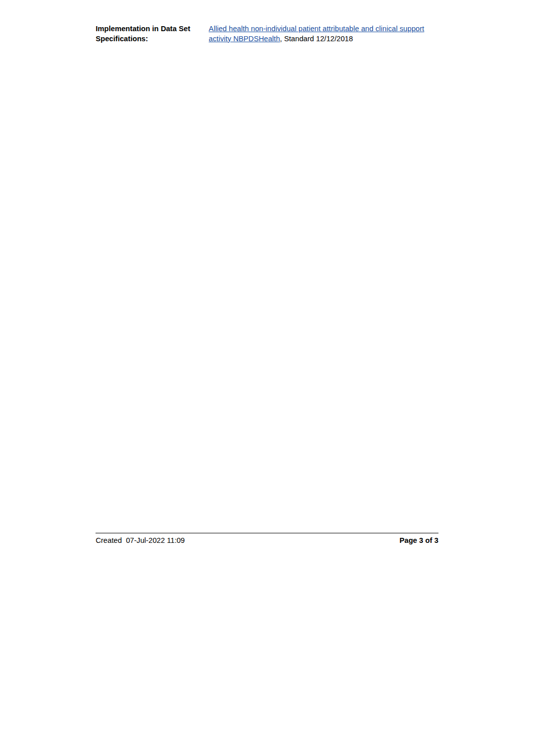| Implementation in Data Set Specifications: | Allied health non-individual patient attributable and clinical support activity NBPDS Health , Standard 12/12/2018 |
Created 07-Jul-2022 11:09 Page 3 of 3